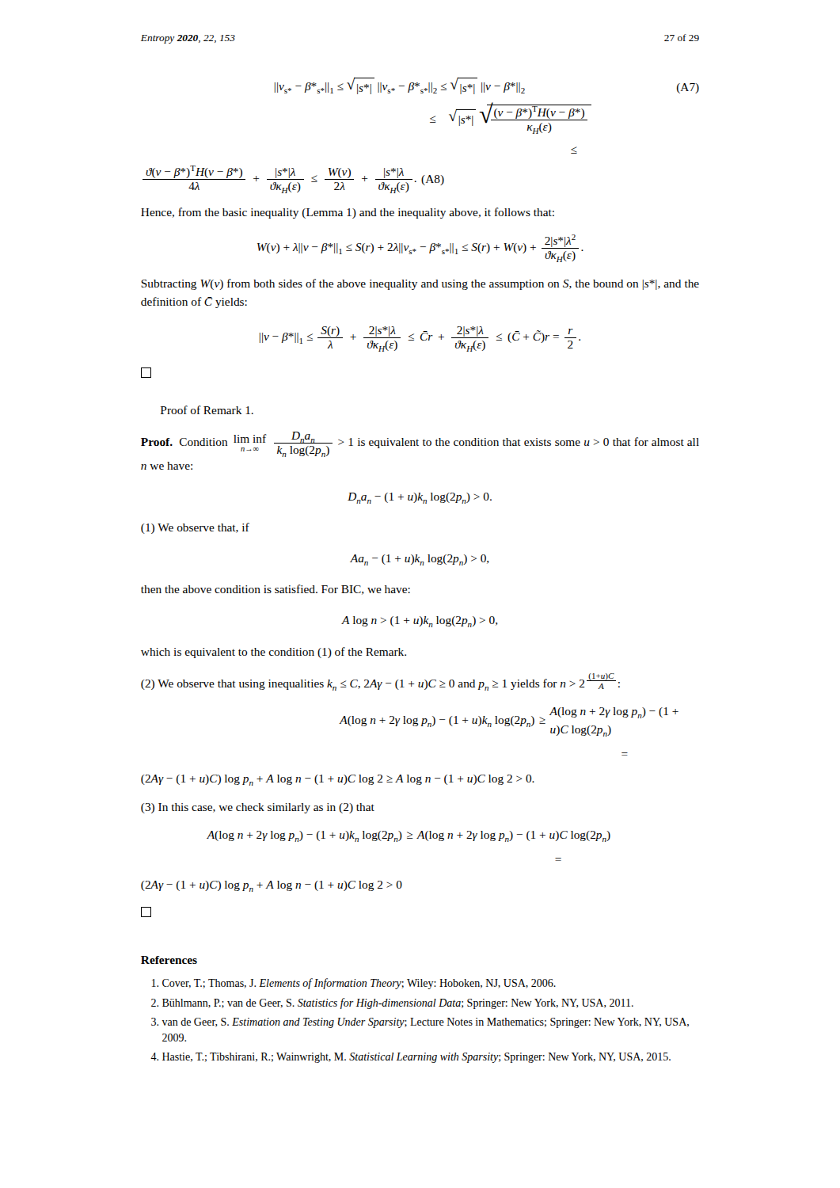Entropy 2020, 22, 153
27 of 29
||vs* − β*s*||1 ≤ |s*| ||vs* − β*s*||2 ≤ |s*| ||v − β*||2
(A7)
≤
|s*| (v − β*)TH(v − β*) κH(ε)
≤
ϑ(v − β*)TH(v − β*) 4λ + |s*|λ ϑκH(ε) ≤ W(v) 2λ + |s*|λ ϑκH(ε) .
(A8)
Hence, from the basic inequality (Lemma 1) and the inequality above, it follows that:
W(v) + λ||v − β*||1 ≤ S(r) + 2λ||vs* − β*s*||1 ≤ S(r) + W(v) + 2|s*|λ2 ϑκH(ε) .
Subtracting W(v) from both sides of the above inequality and using the assumption on S, the bound on |s*|, and the definition of C̄ yields:
||v − β*||1 ≤ S(r) λ + 2|s*|λ ϑκH(ε) ≤ C̄r + 2|s*|λ ϑκH(ε) ≤ (C̄ + C̃)r = r 2 .
Proof of Remark 1.
Proof. Condition lim inf n→∞ Dnan kn log(2pn) > 1 is equivalent to the condition that exists some u > 0 that for almost all n we have:
Dnan − (1 + u)kn log(2pn) > 0.
(1) We observe that, if
Aan − (1 + u)kn log(2pn) > 0,
then the above condition is satisfied. For BIC, we have:
A log n > (1 + u)kn log(2pn) > 0,
which is equivalent to the condition (1) of the Remark.
(2) We observe that using inequalities kn ≤ C, 2Aγ − (1 + u)C ≥ 0 and pn ≥ 1 yields for n > 2(1+u)C A:
A(log n + 2γ log pn) − (1 + u)kn log(2pn)
≥
A(log n + 2γ log pn) − (1 + u)C log(2pn)
=
(2Aγ − (1 + u)C) log pn + A log n − (1 + u)C log 2 ≥ A log n − (1 + u)C log 2 > 0.
(3) In this case, we check similarly as in (2) that
A(log n + 2γ log pn) − (1 + u)kn log(2pn)
≥
A(log n + 2γ log pn) − (1 + u)C log(2pn)
=
(2Aγ − (1 + u)C) log pn + A log n − (1 + u)C log 2 > 0
References
Cover, T.; Thomas, J. Elements of Information Theory; Wiley: Hoboken, NJ, USA, 2006.
Bühlmann, P.; van de Geer, S. Statistics for High-dimensional Data; Springer: New York, NY, USA, 2011.
van de Geer, S. Estimation and Testing Under Sparsity; Lecture Notes in Mathematics; Springer: New York, NY, USA, 2009.
Hastie, T.; Tibshirani, R.; Wainwright, M. Statistical Learning with Sparsity; Springer: New York, NY, USA, 2015.